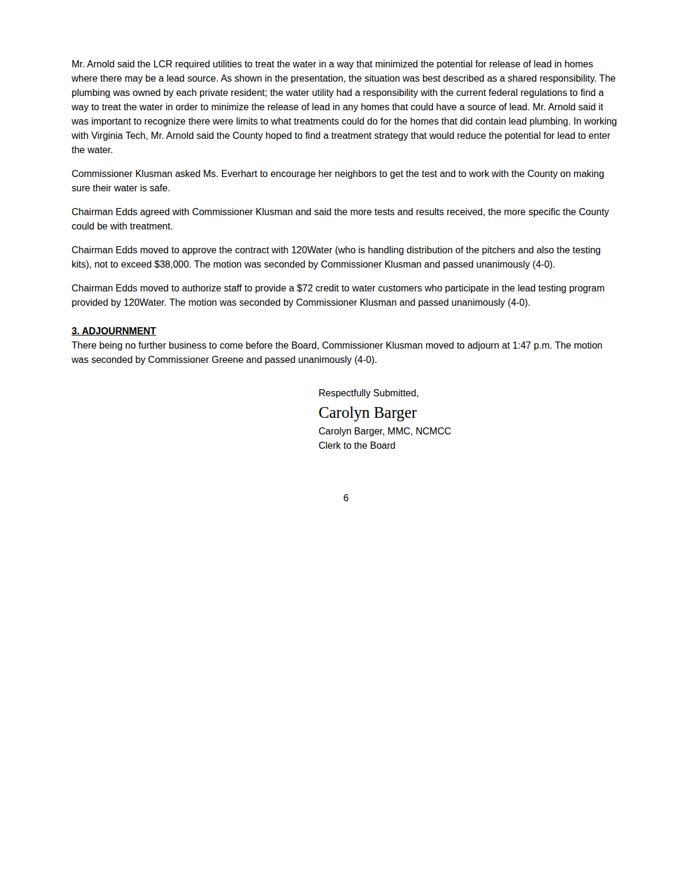Mr. Arnold said the LCR required utilities to treat the water in a way that minimized the potential for release of lead in homes where there may be a lead source. As shown in the presentation, the situation was best described as a shared responsibility. The plumbing was owned by each private resident; the water utility had a responsibility with the current federal regulations to find a way to treat the water in order to minimize the release of lead in any homes that could have a source of lead. Mr. Arnold said it was important to recognize there were limits to what treatments could do for the homes that did contain lead plumbing. In working with Virginia Tech, Mr. Arnold said the County hoped to find a treatment strategy that would reduce the potential for lead to enter the water.
Commissioner Klusman asked Ms. Everhart to encourage her neighbors to get the test and to work with the County on making sure their water is safe.
Chairman Edds agreed with Commissioner Klusman and said the more tests and results received, the more specific the County could be with treatment.
Chairman Edds moved to approve the contract with 120Water (who is handling distribution of the pitchers and also the testing kits), not to exceed $38,000. The motion was seconded by Commissioner Klusman and passed unanimously (4-0).
Chairman Edds moved to authorize staff to provide a $72 credit to water customers who participate in the lead testing program provided by 120Water. The motion was seconded by Commissioner Klusman and passed unanimously (4-0).
3. ADJOURNMENT
There being no further business to come before the Board, Commissioner Klusman moved to adjourn at 1:47 p.m. The motion was seconded by Commissioner Greene and passed unanimously (4-0).
Respectfully Submitted,
Carolyn Barger
Carolyn Barger, MMC, NCMCC
Clerk to the Board
6